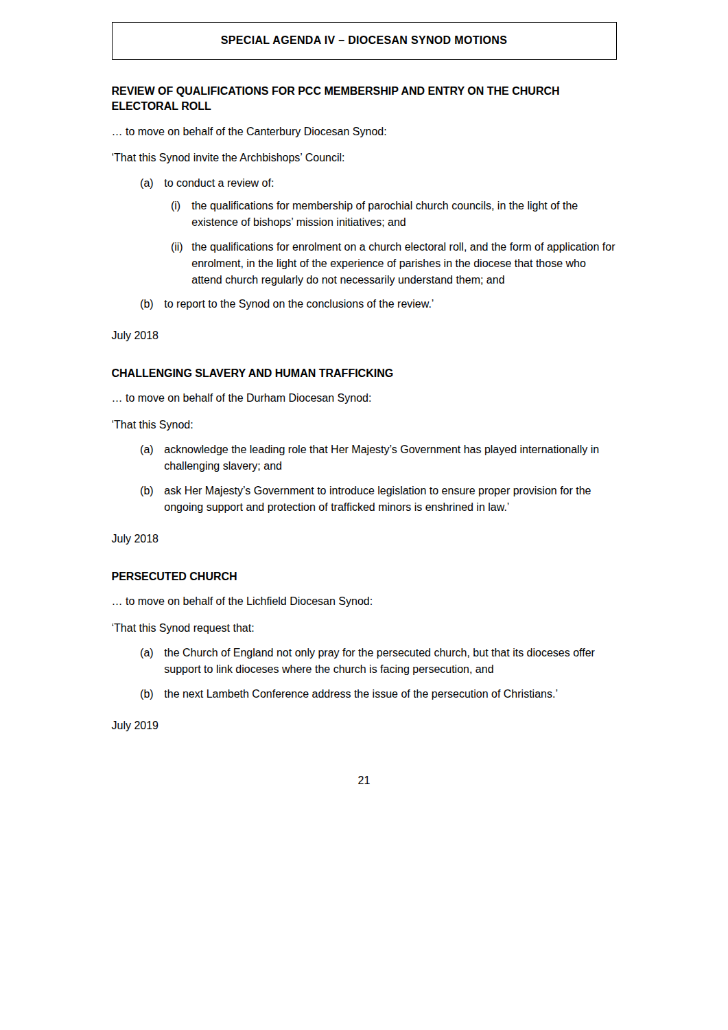SPECIAL AGENDA IV – DIOCESAN SYNOD MOTIONS
Review of Qualifications for PCC Membership and Entry on the Church Electoral Roll
… to move on behalf of the Canterbury Diocesan Synod:
‘That this Synod invite the Archbishops’ Council:
(a) to conduct a review of:
(i) the qualifications for membership of parochial church councils, in the light of the existence of bishops’ mission initiatives; and
(ii) the qualifications for enrolment on a church electoral roll, and the form of application for enrolment, in the light of the experience of parishes in the diocese that those who attend church regularly do not necessarily understand them; and
(b) to report to the Synod on the conclusions of the review.’
July 2018
Challenging Slavery and Human Trafficking
… to move on behalf of the Durham Diocesan Synod:
‘That this Synod:
(a) acknowledge the leading role that Her Majesty’s Government has played internationally in challenging slavery; and
(b) ask Her Majesty’s Government to introduce legislation to ensure proper provision for the ongoing support and protection of trafficked minors is enshrined in law.’
July 2018
Persecuted Church
… to move on behalf of the Lichfield Diocesan Synod:
‘That this Synod request that:
(a) the Church of England not only pray for the persecuted church, but that its dioceses offer support to link dioceses where the church is facing persecution, and
(b) the next Lambeth Conference address the issue of the persecution of Christians.’
July 2019
21